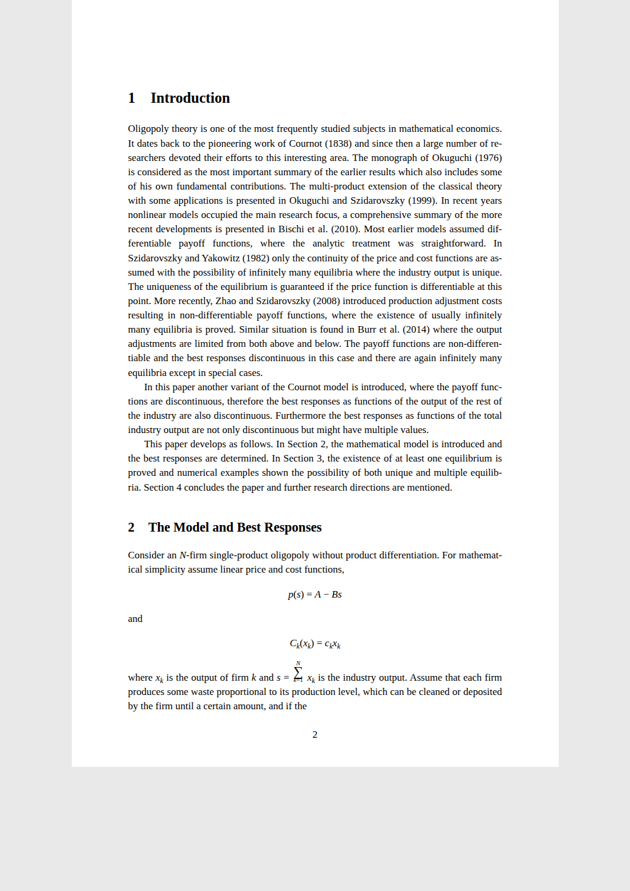1 Introduction
Oligopoly theory is one of the most frequently studied subjects in mathematical economics. It dates back to the pioneering work of Cournot (1838) and since then a large number of researchers devoted their efforts to this interesting area. The monograph of Okuguchi (1976) is considered as the most important summary of the earlier results which also includes some of his own fundamental contributions. The multi-product extension of the classical theory with some applications is presented in Okuguchi and Szidarovszky (1999). In recent years nonlinear models occupied the main research focus, a comprehensive summary of the more recent developments is presented in Bischi et al. (2010). Most earlier models assumed differentiable payoff functions, where the analytic treatment was straightforward. In Szidarovszky and Yakowitz (1982) only the continuity of the price and cost functions are assumed with the possibility of infinitely many equilibria where the industry output is unique. The uniqueness of the equilibrium is guaranteed if the price function is differentiable at this point. More recently, Zhao and Szidarovszky (2008) introduced production adjustment costs resulting in non-differentiable payoff functions, where the existence of usually infinitely many equilibria is proved. Similar situation is found in Burr et al. (2014) where the output adjustments are limited from both above and below. The payoff functions are non-differentiable and the best responses discontinuous in this case and there are again infinitely many equilibria except in special cases.
In this paper another variant of the Cournot model is introduced, where the payoff functions are discontinuous, therefore the best responses as functions of the output of the rest of the industry are also discontinuous. Furthermore the best responses as functions of the total industry output are not only discontinuous but might have multiple values.
This paper develops as follows. In Section 2, the mathematical model is introduced and the best responses are determined. In Section 3, the existence of at least one equilibrium is proved and numerical examples shown the possibility of both unique and multiple equilibria. Section 4 concludes the paper and further research directions are mentioned.
2 The Model and Best Responses
Consider an N-firm single-product oligopoly without product differentiation. For mathematical simplicity assume linear price and cost functions,
p(s) = A − Bs
and
Ck(xk) = ckxk
where xk is the output of firm k and s = N∑k=1 xk is the industry output. Assume that each firm produces some waste proportional to its production level, which can be cleaned or deposited by the firm until a certain amount, and if the
2